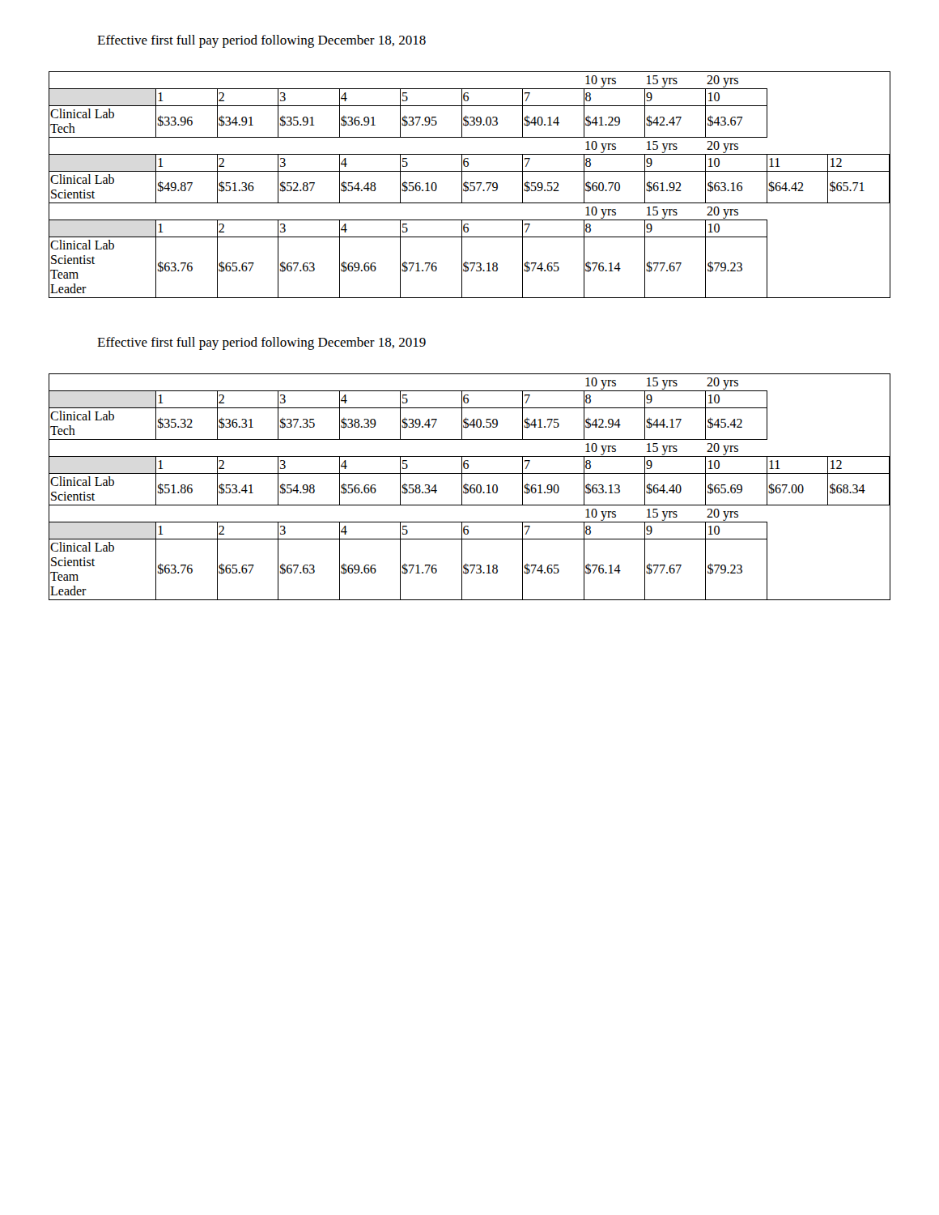Effective first full pay period following December 18, 2018
| | | | | | | | | 10 yrs | 15 yrs | 20 yrs | | |
| | 1 | 2 | 3 | 4 | 5 | 6 | 7 | 8 | 9 | 10 | | |
| Clinical Lab Tech | $33.96 | $34.91 | $35.91 | $36.91 | $37.95 | $39.03 | $40.14 | $41.29 | $42.47 | $43.67 | | |
| | | | | | | | | 10 yrs | 15 yrs | 20 yrs | | |
| | 1 | 2 | 3 | 4 | 5 | 6 | 7 | 8 | 9 | 10 | 11 | 12 |
| Clinical Lab Scientist | $49.87 | $51.36 | $52.87 | $54.48 | $56.10 | $57.79 | $59.52 | $60.70 | $61.92 | $63.16 | $64.42 | $65.71 |
| | | | | | | | | 10 yrs | 15 yrs | 20 yrs | | |
| | 1 | 2 | 3 | 4 | 5 | 6 | 7 | 8 | 9 | 10 | | |
| Clinical Lab Scientist Team Leader | $63.76 | $65.67 | $67.63 | $69.66 | $71.76 | $73.18 | $74.65 | $76.14 | $77.67 | $79.23 | | |
Effective first full pay period following December 18, 2019
| | | | | | | | | 10 yrs | 15 yrs | 20 yrs | | |
| | 1 | 2 | 3 | 4 | 5 | 6 | 7 | 8 | 9 | 10 | | |
| Clinical Lab Tech | $35.32 | $36.31 | $37.35 | $38.39 | $39.47 | $40.59 | $41.75 | $42.94 | $44.17 | $45.42 | | |
| | | | | | | | | 10 yrs | 15 yrs | 20 yrs | | |
| | 1 | 2 | 3 | 4 | 5 | 6 | 7 | 8 | 9 | 10 | 11 | 12 |
| Clinical Lab Scientist | $51.86 | $53.41 | $54.98 | $56.66 | $58.34 | $60.10 | $61.90 | $63.13 | $64.40 | $65.69 | $67.00 | $68.34 |
| | | | | | | | | 10 yrs | 15 yrs | 20 yrs | | |
| | 1 | 2 | 3 | 4 | 5 | 6 | 7 | 8 | 9 | 10 | | |
| Clinical Lab Scientist Team Leader | $63.76 | $65.67 | $67.63 | $69.66 | $71.76 | $73.18 | $74.65 | $76.14 | $77.67 | $79.23 | | |